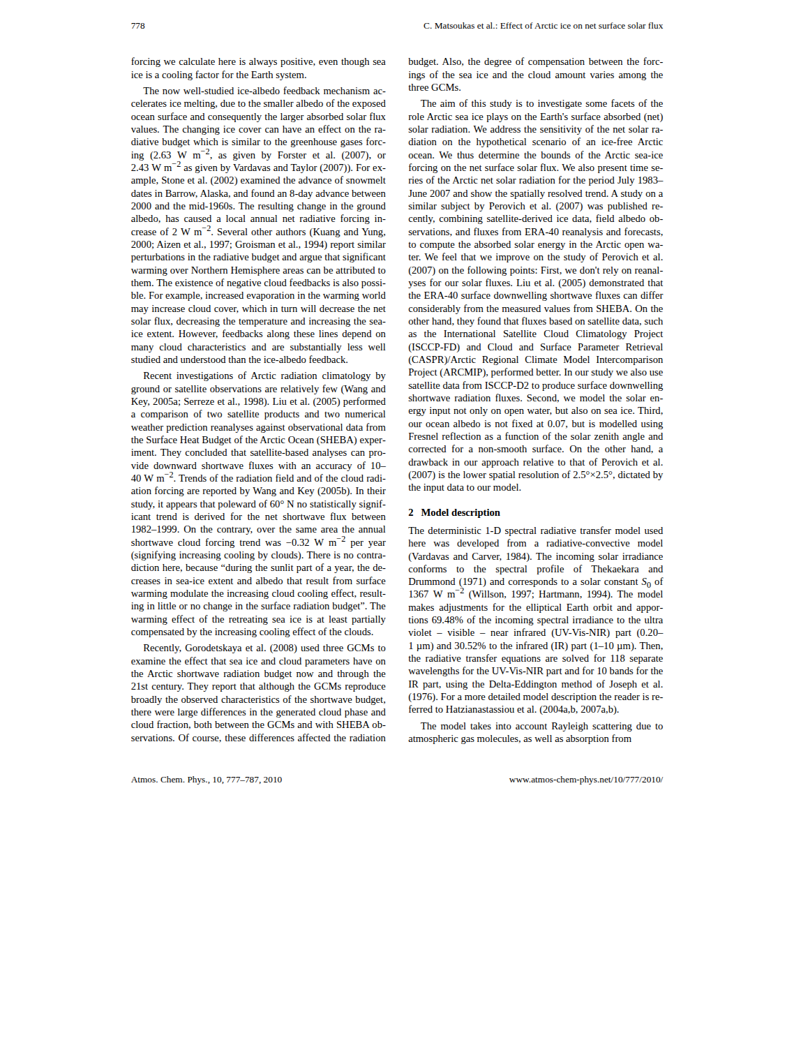778 C. Matsoukas et al.: Effect of Arctic ice on net surface solar flux
forcing we calculate here is always positive, even though sea ice is a cooling factor for the Earth system.
The now well-studied ice-albedo feedback mechanism accelerates ice melting, due to the smaller albedo of the exposed ocean surface and consequently the larger absorbed solar flux values. The changing ice cover can have an effect on the radiative budget which is similar to the greenhouse gases forcing (2.63 W m−2, as given by Forster et al. (2007), or 2.43 W m−2 as given by Vardavas and Taylor (2007)). For example, Stone et al. (2002) examined the advance of snowmelt dates in Barrow, Alaska, and found an 8-day advance between 2000 and the mid-1960s. The resulting change in the ground albedo, has caused a local annual net radiative forcing increase of 2 W m−2. Several other authors (Kuang and Yung, 2000; Aizen et al., 1997; Groisman et al., 1994) report similar perturbations in the radiative budget and argue that significant warming over Northern Hemisphere areas can be attributed to them. The existence of negative cloud feedbacks is also possible. For example, increased evaporation in the warming world may increase cloud cover, which in turn will decrease the net solar flux, decreasing the temperature and increasing the sea-ice extent. However, feedbacks along these lines depend on many cloud characteristics and are substantially less well studied and understood than the ice-albedo feedback.
Recent investigations of Arctic radiation climatology by ground or satellite observations are relatively few (Wang and Key, 2005a; Serreze et al., 1998). Liu et al. (2005) performed a comparison of two satellite products and two numerical weather prediction reanalyses against observational data from the Surface Heat Budget of the Arctic Ocean (SHEBA) experiment. They concluded that satellite-based analyses can provide downward shortwave fluxes with an accuracy of 10–40 W m−2. Trends of the radiation field and of the cloud radiation forcing are reported by Wang and Key (2005b). In their study, it appears that poleward of 60° N no statistically significant trend is derived for the net shortwave flux between 1982–1999. On the contrary, over the same area the annual shortwave cloud forcing trend was −0.32 W m−2 per year (signifying increasing cooling by clouds). There is no contradiction here, because “during the sunlit part of a year, the decreases in sea-ice extent and albedo that result from surface warming modulate the increasing cloud cooling effect, resulting in little or no change in the surface radiation budget”. The warming effect of the retreating sea ice is at least partially compensated by the increasing cooling effect of the clouds.
Recently, Gorodetskaya et al. (2008) used three GCMs to examine the effect that sea ice and cloud parameters have on the Arctic shortwave radiation budget now and through the 21st century. They report that although the GCMs reproduce broadly the observed characteristics of the shortwave budget, there were large differences in the generated cloud phase and cloud fraction, both between the GCMs and with SHEBA observations. Of course, these differences affected the radiation budget. Also, the degree of compensation between the forcings of the sea ice and the cloud amount varies among the three GCMs.
The aim of this study is to investigate some facets of the role Arctic sea ice plays on the Earth's surface absorbed (net) solar radiation. We address the sensitivity of the net solar radiation on the hypothetical scenario of an ice-free Arctic ocean. We thus determine the bounds of the Arctic sea-ice forcing on the net surface solar flux. We also present time series of the Arctic net solar radiation for the period July 1983–June 2007 and show the spatially resolved trend. A study on a similar subject by Perovich et al. (2007) was published recently, combining satellite-derived ice data, field albedo observations, and fluxes from ERA-40 reanalysis and forecasts, to compute the absorbed solar energy in the Arctic open water. We feel that we improve on the study of Perovich et al. (2007) on the following points: First, we don't rely on reanalyses for our solar fluxes. Liu et al. (2005) demonstrated that the ERA-40 surface downwelling shortwave fluxes can differ considerably from the measured values from SHEBA. On the other hand, they found that fluxes based on satellite data, such as the International Satellite Cloud Climatology Project (ISCCP-FD) and Cloud and Surface Parameter Retrieval (CASPR)/Arctic Regional Climate Model Intercomparison Project (ARCMIP), performed better. In our study we also use satellite data from ISCCP-D2 to produce surface downwelling shortwave radiation fluxes. Second, we model the solar energy input not only on open water, but also on sea ice. Third, our ocean albedo is not fixed at 0.07, but is modelled using Fresnel reflection as a function of the solar zenith angle and corrected for a non-smooth surface. On the other hand, a drawback in our approach relative to that of Perovich et al. (2007) is the lower spatial resolution of 2.5°×2.5°, dictated by the input data to our model.
2 Model description
The deterministic 1-D spectral radiative transfer model used here was developed from a radiative-convective model (Vardavas and Carver, 1984). The incoming solar irradiance conforms to the spectral profile of Thekaekara and Drummond (1971) and corresponds to a solar constant S0 of 1367 W m−2 (Willson, 1997; Hartmann, 1994). The model makes adjustments for the elliptical Earth orbit and apportions 69.48% of the incoming spectral irradiance to the ultra violet – visible – near infrared (UV-Vis-NIR) part (0.20–1 µm) and 30.52% to the infrared (IR) part (1–10 µm). Then, the radiative transfer equations are solved for 118 separate wavelengths for the UV-Vis-NIR part and for 10 bands for the IR part, using the Delta-Eddington method of Joseph et al. (1976). For a more detailed model description the reader is referred to Hatzianastassiou et al. (2004a,b, 2007a,b).
The model takes into account Rayleigh scattering due to atmospheric gas molecules, as well as absorption from
Atmos. Chem. Phys., 10, 777–787, 2010 www.atmos-chem-phys.net/10/777/2010/